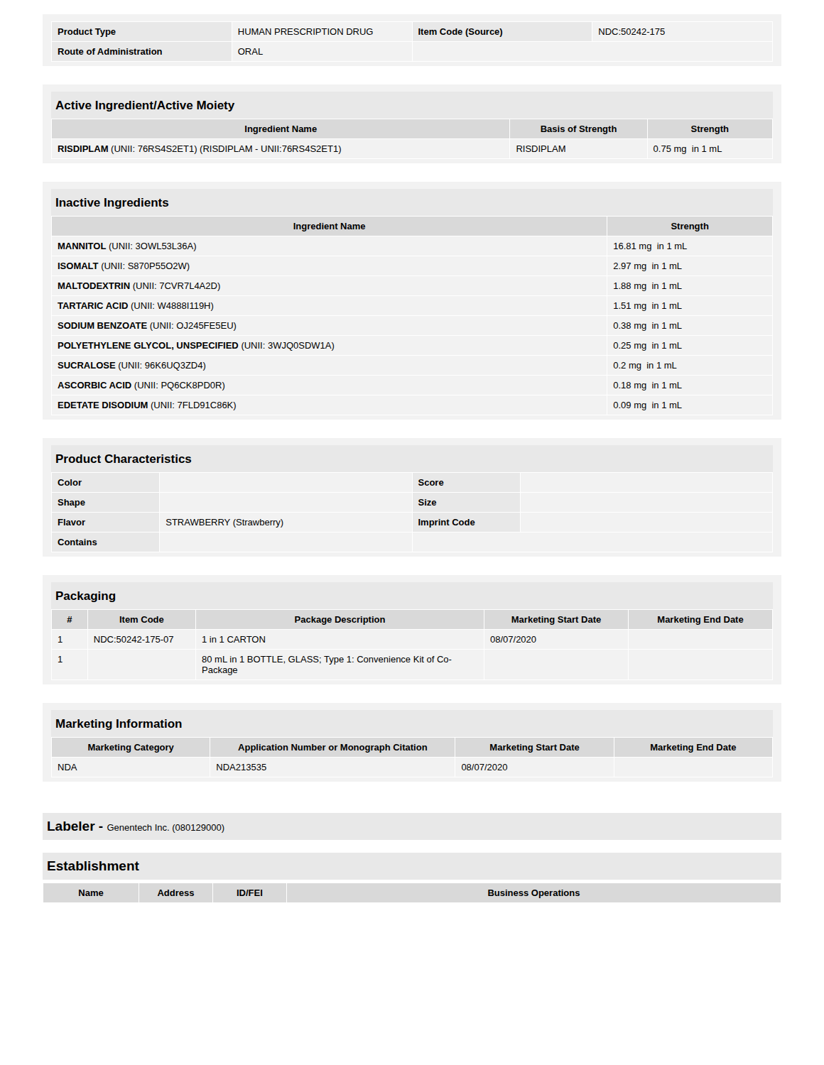| Product Type | HUMAN PRESCRIPTION DRUG | Item Code (Source) | NDC:50242-175 |
| Route of Administration | ORAL | |
Active Ingredient/Active Moiety
| Ingredient Name | Basis of Strength | Strength |
| --- | --- | --- |
| RISDIPLAM (UNII: 76RS4S2ET1) (RISDIPLAM - UNII:76RS4S2ET1) | RISDIPLAM | 0.75 mg in 1 mL |
Inactive Ingredients
| Ingredient Name | Strength |
| --- | --- |
| MANNITOL (UNII: 3OWL53L36A) | 16.81 mg in 1 mL |
| ISOMALT (UNII: S870P55O2W) | 2.97 mg in 1 mL |
| MALTODEXTRIN (UNII: 7CVR7L4A2D) | 1.88 mg in 1 mL |
| TARTARIC ACID (UNII: W4888I119H) | 1.51 mg in 1 mL |
| SODIUM BENZOATE (UNII: OJ245FE5EU) | 0.38 mg in 1 mL |
| POLYETHYLENE GLYCOL, UNSPECIFIED (UNII: 3WJQ0SDW1A) | 0.25 mg in 1 mL |
| SUCRALOSE (UNII: 96K6UQ3ZD4) | 0.2 mg in 1 mL |
| ASCORBIC ACID (UNII: PQ6CK8PD0R) | 0.18 mg in 1 mL |
| EDETATE DISODIUM (UNII: 7FLD91C86K) | 0.09 mg in 1 mL |
Product Characteristics
| Color | | Score | |
| Shape | | Size | |
| Flavor | STRAWBERRY (Strawberry) | Imprint Code | |
| Contains | | |
Packaging
| # | Item Code | Package Description | Marketing Start Date | Marketing End Date |
| --- | --- | --- | --- | --- |
| 1 | NDC:50242-175-07 | 1 in 1 CARTON | 08/07/2020 | |
| 1 | | 80 mL in 1 BOTTLE, GLASS; Type 1: Convenience Kit of Co-Package | | |
Marketing Information
| Marketing Category | Application Number or Monograph Citation | Marketing Start Date | Marketing End Date |
| --- | --- | --- | --- |
| NDA | NDA213535 | 08/07/2020 | |
Labeler - Genentech Inc. (080129000)
Establishment
| Name | Address | ID/FEI | Business Operations |
| --- | --- | --- | --- |